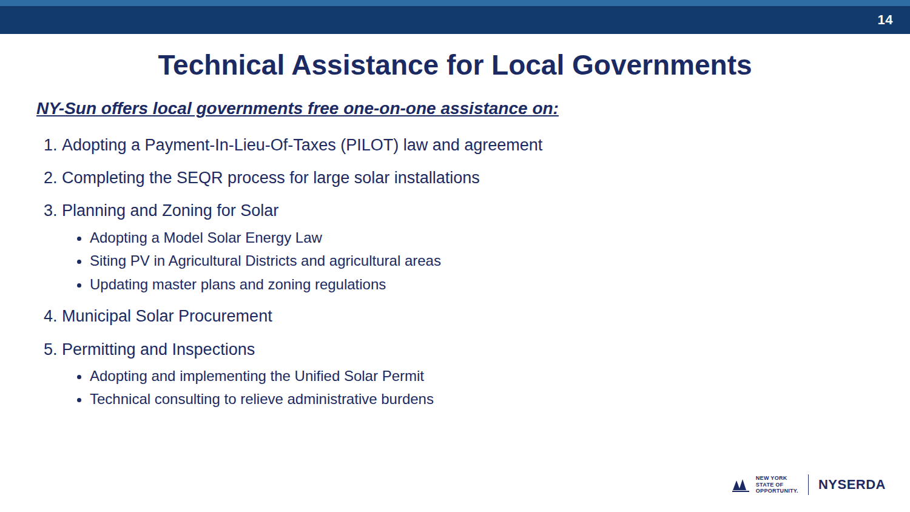14
Technical Assistance for Local Governments
NY-Sun offers local governments free one-on-one assistance on:
Adopting a Payment-In-Lieu-Of-Taxes (PILOT) law and agreement
Completing the SEQR process for large solar installations
Planning and Zoning for Solar
Adopting a Model Solar Energy Law
Siting PV in Agricultural Districts and agricultural areas
Updating master plans and zoning regulations
Municipal Solar Procurement
Permitting and Inspections
Adopting and implementing the Unified Solar Permit
Technical consulting to relieve administrative burdens
New York
State of
Opportunity.
NYSERDA